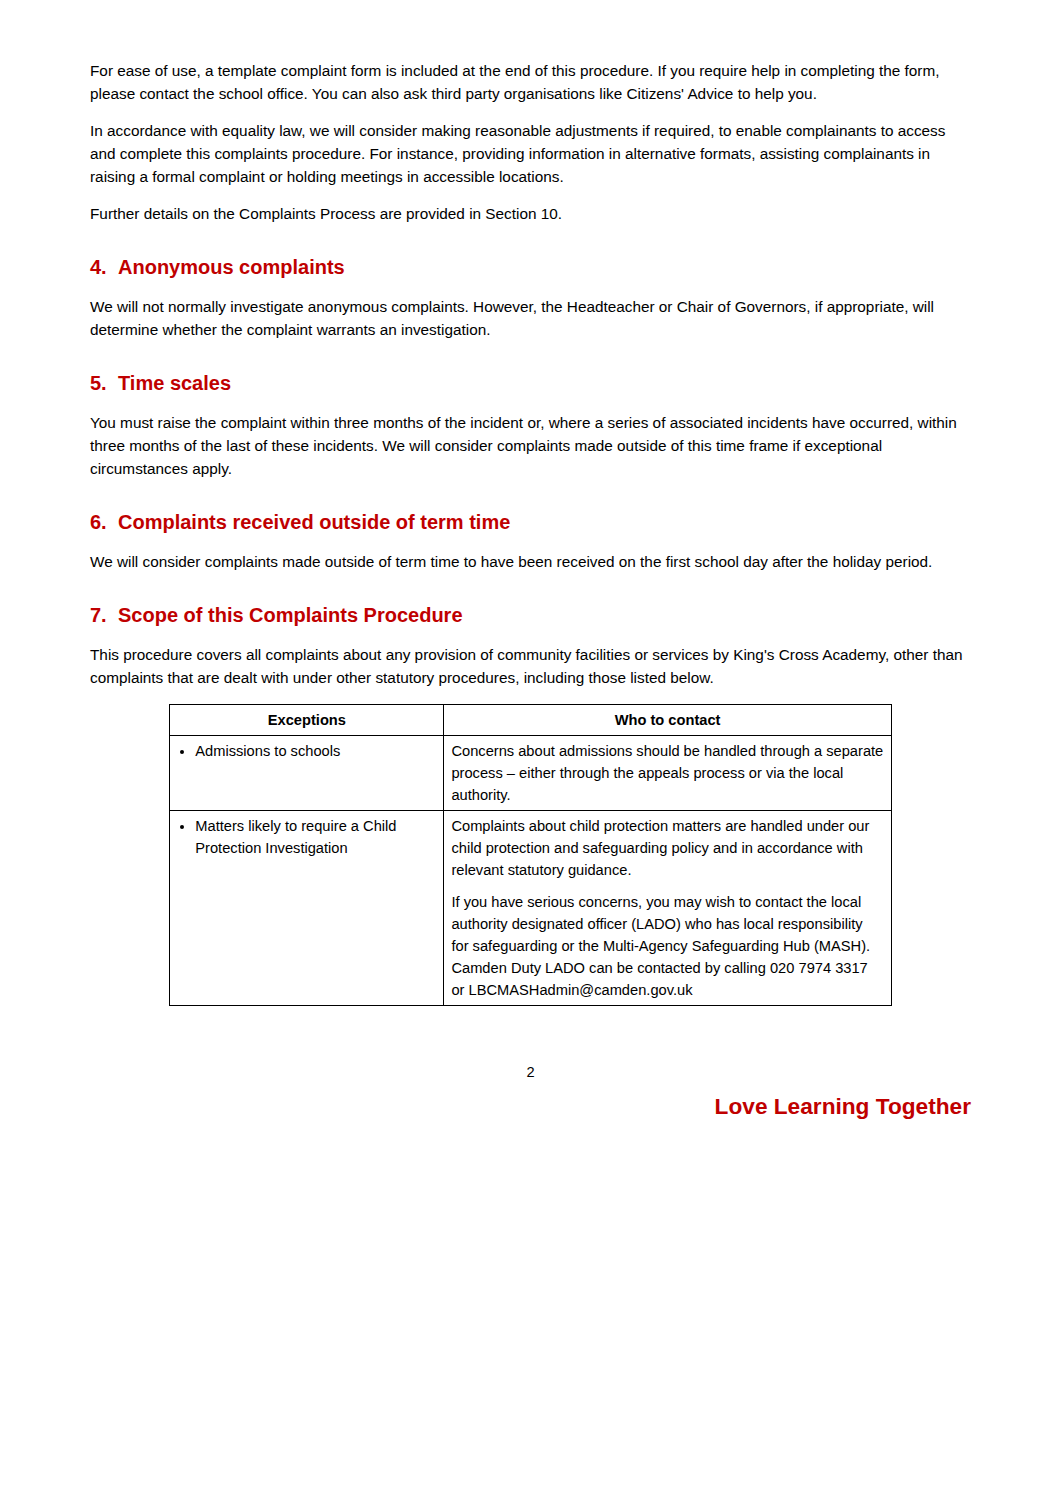For ease of use, a template complaint form is included at the end of this procedure. If you require help in completing the form, please contact the school office. You can also ask third party organisations like Citizens' Advice to help you.
In accordance with equality law, we will consider making reasonable adjustments if required, to enable complainants to access and complete this complaints procedure. For instance, providing information in alternative formats, assisting complainants in raising a formal complaint or holding meetings in accessible locations.
Further details on the Complaints Process are provided in Section 10.
4. Anonymous complaints
We will not normally investigate anonymous complaints. However, the Headteacher or Chair of Governors, if appropriate, will determine whether the complaint warrants an investigation.
5. Time scales
You must raise the complaint within three months of the incident or, where a series of associated incidents have occurred, within three months of the last of these incidents. We will consider complaints made outside of this time frame if exceptional circumstances apply.
6. Complaints received outside of term time
We will consider complaints made outside of term time to have been received on the first school day after the holiday period.
7. Scope of this Complaints Procedure
This procedure covers all complaints about any provision of community facilities or services by King's Cross Academy, other than complaints that are dealt with under other statutory procedures, including those listed below.
| Exceptions | Who to contact |
| --- | --- |
| Admissions to schools | Concerns about admissions should be handled through a separate process – either through the appeals process or via the local authority. |
| Matters likely to require a Child Protection Investigation | Complaints about child protection matters are handled under our child protection and safeguarding policy and in accordance with relevant statutory guidance. If you have serious concerns, you may wish to contact the local authority designated officer (LADO) who has local responsibility for safeguarding or the Multi-Agency Safeguarding Hub (MASH). Camden Duty LADO can be contacted by calling 020 7974 3317 or LBCMASHadmin@camden.gov.uk |
2
Love Learning Together